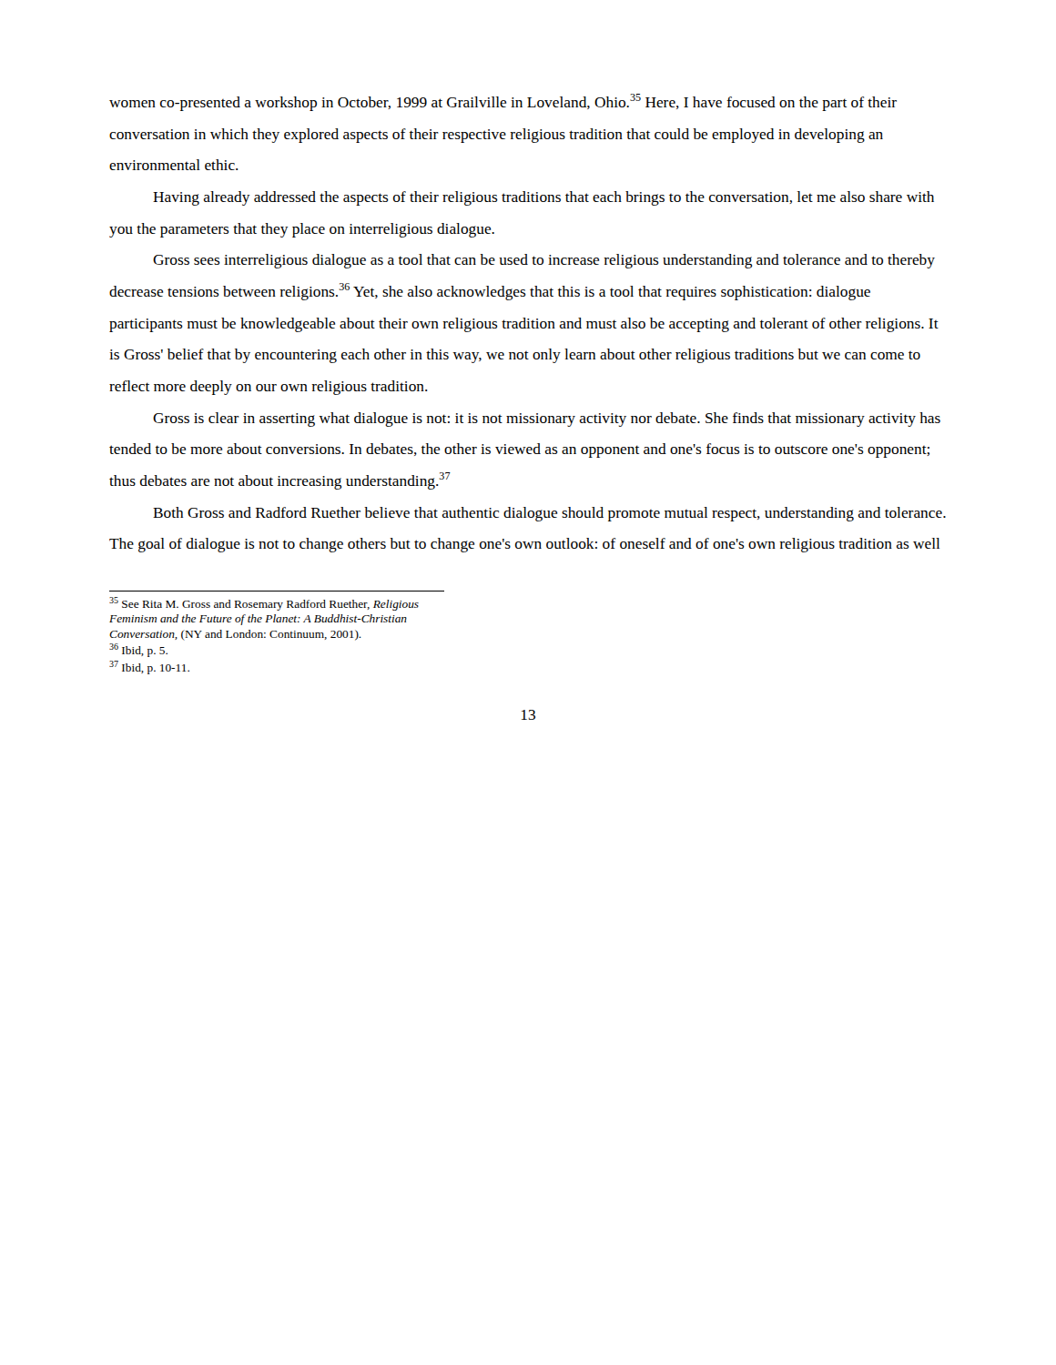women co-presented a workshop in October, 1999 at Grailville in Loveland, Ohio.35 Here, I have focused on the part of their conversation in which they explored aspects of their respective religious tradition that could be employed in developing an environmental ethic.
Having already addressed the aspects of their religious traditions that each brings to the conversation, let me also share with you the parameters that they place on interreligious dialogue.
Gross sees interreligious dialogue as a tool that can be used to increase religious understanding and tolerance and to thereby decrease tensions between religions.36 Yet, she also acknowledges that this is a tool that requires sophistication: dialogue participants must be knowledgeable about their own religious tradition and must also be accepting and tolerant of other religions. It is Gross' belief that by encountering each other in this way, we not only learn about other religious traditions but we can come to reflect more deeply on our own religious tradition.
Gross is clear in asserting what dialogue is not: it is not missionary activity nor debate. She finds that missionary activity has tended to be more about conversions. In debates, the other is viewed as an opponent and one's focus is to outscore one's opponent; thus debates are not about increasing understanding.37
Both Gross and Radford Ruether believe that authentic dialogue should promote mutual respect, understanding and tolerance. The goal of dialogue is not to change others but to change one's own outlook: of oneself and of one's own religious tradition as well
35 See Rita M. Gross and Rosemary Radford Ruether, Religious Feminism and the Future of the Planet: A Buddhist-Christian Conversation, (NY and London: Continuum, 2001).
36 Ibid, p. 5.
37 Ibid, p. 10-11.
13